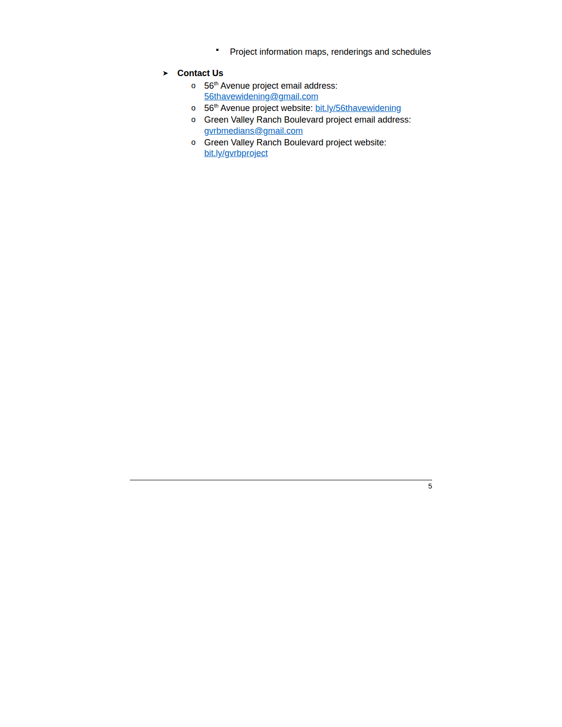Project information maps, renderings and schedules
Contact Us
56th Avenue project email address: 56thavewidening@gmail.com
56th Avenue project website: bit.ly/56thavewidening
Green Valley Ranch Boulevard project email address: gvrbmedians@gmail.com
Green Valley Ranch Boulevard project website: bit.ly/gvrbproject
5